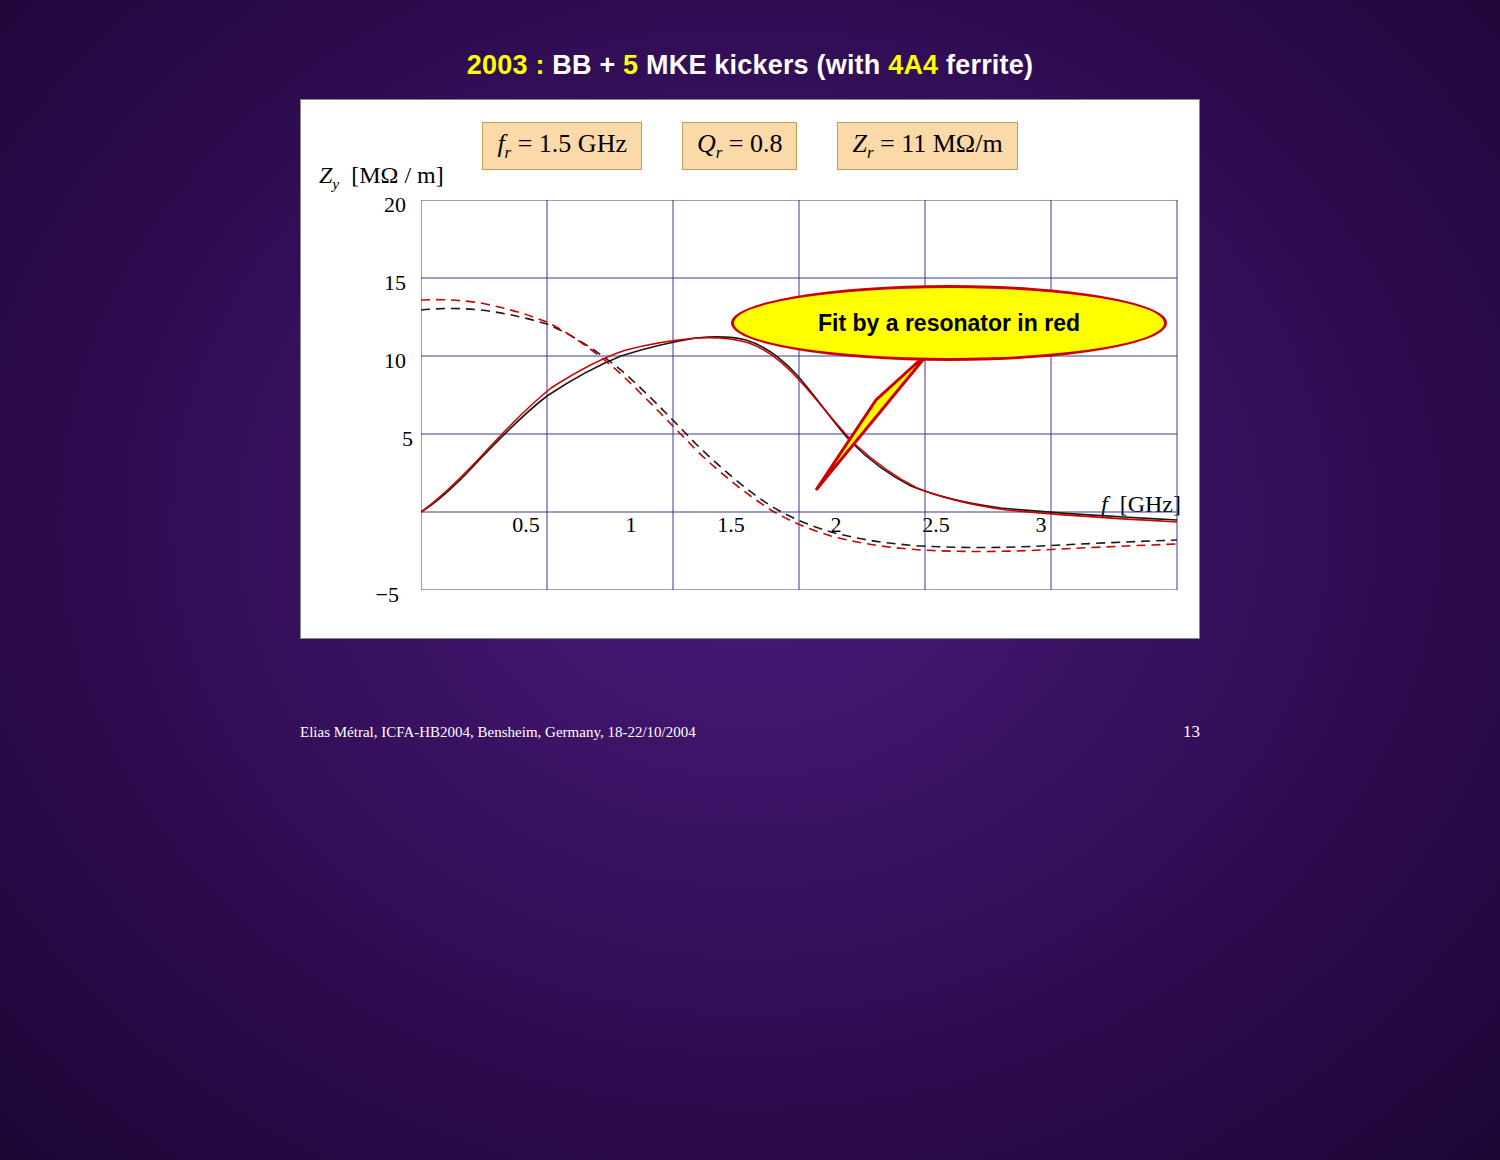2003 : BB + 5 MKE kickers (with 4A4 ferrite)
fr = 1.5 GHz
Qr = 0.8
Zr = 11 MΩ/m
Zy [MΩ / m]
f [GHz]
20
15
10
5
−5
0.5
1
1.5
2
2.5
3
Fit by a resonator in red
Elias Métral, ICFA-HB2004, Bensheim, Germany, 18-22/10/2004 13